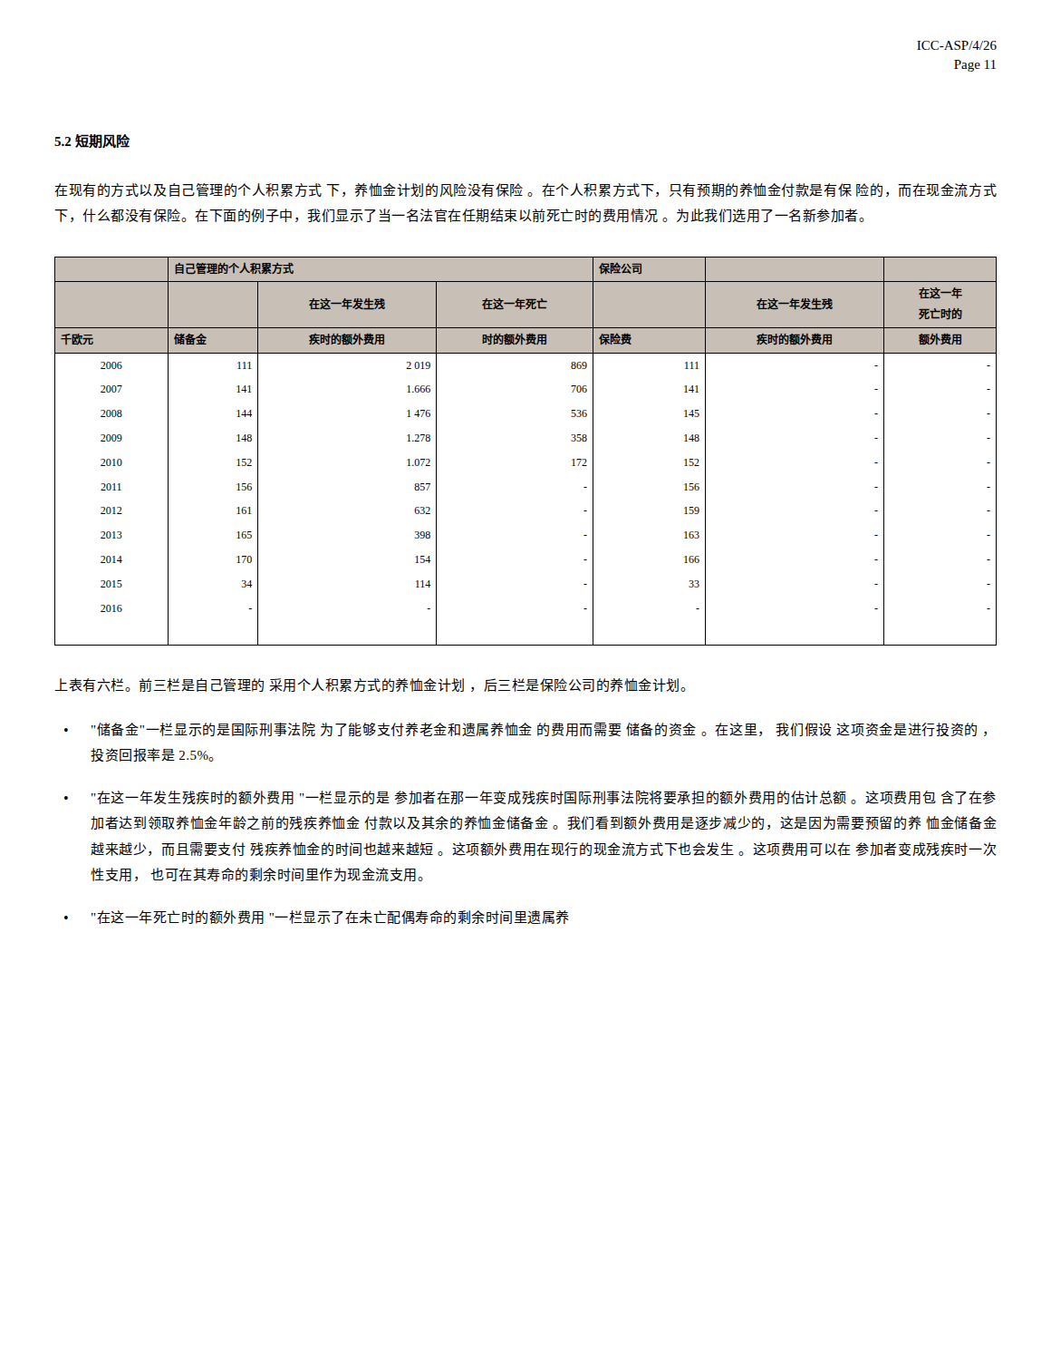ICC-ASP/4/26
Page 11
5.2 短期风险
在现有的方式以及自己管理的个人积累方式 下，养恤金计划的风险没有保险 。在个人积累方式下，只有预期的养恤金付款是有保 险的，而在现金流方式下，什么都没有保险。在下面的例子中，我们显示了当一名法官在任期结束以前死亡时的费用情况 。为此我们选用了一名新参加者。
| | 自己管理的个人积累方式 | 保险公司 | | |
| | | 在这一年发生残 | 在这一年死亡 | | 在这一年发生残 | 在这一年 死亡时的 |
| 千欧元 | 储备金 | 疾时的额外费用 | 时的额外费用 | 保险费 | 疾时的额外费用 | 额外费用 |
| 2006 | 111 | 2 019 | 869 | 111 | - | - |
| 2007 | 141 | 1.666 | 706 | 141 | - | - |
| 2008 | 144 | 1 476 | 536 | 145 | - | - |
| 2009 | 148 | 1.278 | 358 | 148 | - | - |
| 2010 | 152 | 1.072 | 172 | 152 | - | - |
| 2011 | 156 | 857 | - | 156 | - | - |
| 2012 | 161 | 632 | - | 159 | - | - |
| 2013 | 165 | 398 | - | 163 | - | - |
| 2014 | 170 | 154 | - | 166 | - | - |
| 2015 | 34 | 114 | - | 33 | - | - |
| 2016 | - | - | - | - | - | - |
上表有六栏。前三栏是自己管理的 采用个人积累方式的养恤金计划 ，后三栏是保险公司的养恤金计划。
"储备金"一栏显示的是国际刑事法院 为了能够支付养老金和遗属养恤金 的费用而需要 储备的资金 。在这里， 我们假设 这项资金是进行投资的 ， 投资回报率是 2.5%。
"在这一年发生残疾时的额外费用 "一栏显示的是 参加者在那一年变成残疾时国际刑事法院将要承担的额外费用的估计总额 。这项费用包 含了在参加者达到领取养恤金年龄之前的残疾养恤金 付款以及其余的养恤金储备金 。我们看到额外费用是逐步减少的，这是因为需要预留的养 恤金储备金越来越少，而且需要支付 残疾养恤金的时间也越来越短 。这项额外费用在现行的现金流方式下也会发生 。这项费用可以在 参加者变成残疾时一次性支用， 也可在其寿命的剩余时间里作为现金流支用。
"在这一年死亡时的额外费用 "一栏显示了在未亡配偶寿命的剩余时间里遗属养